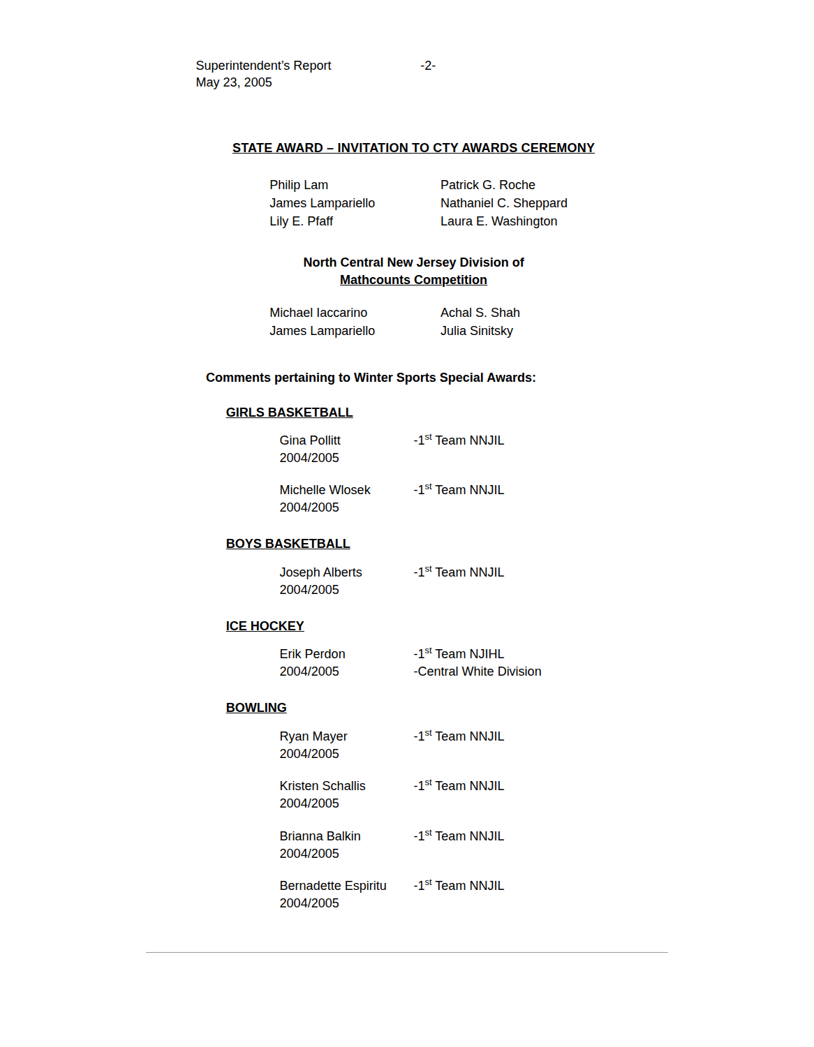Superintendent’s Report
May 23, 2005
-2-
STATE AWARD – INVITATION TO CTY AWARDS CEREMONY
Philip Lam
Patrick G. Roche
James Lampariello
Nathaniel C. Sheppard
Lily E. Pfaff
Laura E. Washington
North Central New Jersey Division of
Mathcounts Competition
Michael Iaccarino
Achal S. Shah
James Lampariello
Julia Sinitsky
Comments pertaining to Winter Sports Special Awards:
GIRLS BASKETBALL
Gina Pollitt2004/2005
-1st Team NNJIL
Michelle Wlosek2004/2005
-1st Team NNJIL
BOYS BASKETBALL
Joseph Alberts2004/2005
-1st Team NNJIL
ICE HOCKEY
Erik Perdon2004/2005
-1st Team NJIHL
-Central White Division
BOWLING
Ryan Mayer2004/2005
-1st Team NNJIL
Kristen Schallis2004/2005
-1st Team NNJIL
Brianna Balkin2004/2005
-1st Team NNJIL
Bernadette Espiritu2004/2005
-1st Team NNJIL